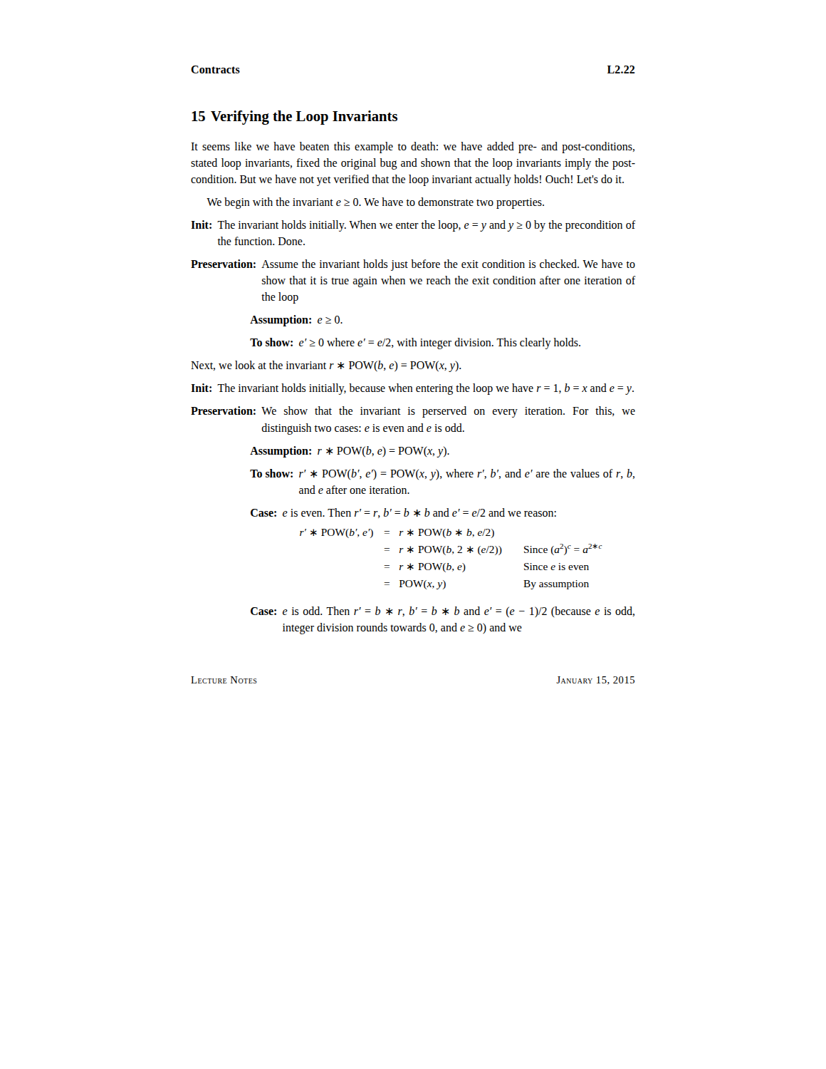Contracts L2.22
15 Verifying the Loop Invariants
It seems like we have beaten this example to death: we have added pre- and post-conditions, stated loop invariants, fixed the original bug and shown that the loop invariants imply the postcondition. But we have not yet verified that the loop invariant actually holds! Ouch! Let's do it.
We begin with the invariant e ≥ 0. We have to demonstrate two properties.
Init: The invariant holds initially. When we enter the loop, e = y and y ≥ 0 by the precondition of the function. Done.
Preservation: Assume the invariant holds just before the exit condition is checked. We have to show that it is true again when we reach the exit condition after one iteration of the loop
Assumption: e ≥ 0.
To show: e′ ≥ 0 where e′ = e/2, with integer division. This clearly holds.
Next, we look at the invariant r ∗ POW(b, e) = POW(x, y).
Init: The invariant holds initially, because when entering the loop we have r = 1, b = x and e = y.
Preservation: We show that the invariant is perserved on every iteration. For this, we distinguish two cases: e is even and e is odd.
Assumption: r ∗ POW(b, e) = POW(x, y).
To show: r′ ∗ POW(b′, e′) = POW(x, y), where r′, b′, and e′ are the values of r, b, and e after one iteration.
Case: e is even. Then r′ = r, b′ = b ∗ b and e′ = e/2 and we reason:
| r′ ∗ POW ( b′ , e′ ) | = | r ∗ POW ( b ∗ b , e / 2 ) | |
| | = | r ∗ POW ( b , 2 ∗ ( e / 2 ) ) | Since ( a 2 ) c = a 2 ∗ c |
| | = | r ∗ POW ( b , e ) | Since e is even |
| | = | POW ( x , y ) | By assumption |
Case: e is odd. Then r′ = b ∗ r, b′ = b ∗ b and e′ = (e − 1)/2 (because e is odd, integer division rounds towards 0, and e ≥ 0) and we
Lecture Notes January 15, 2015